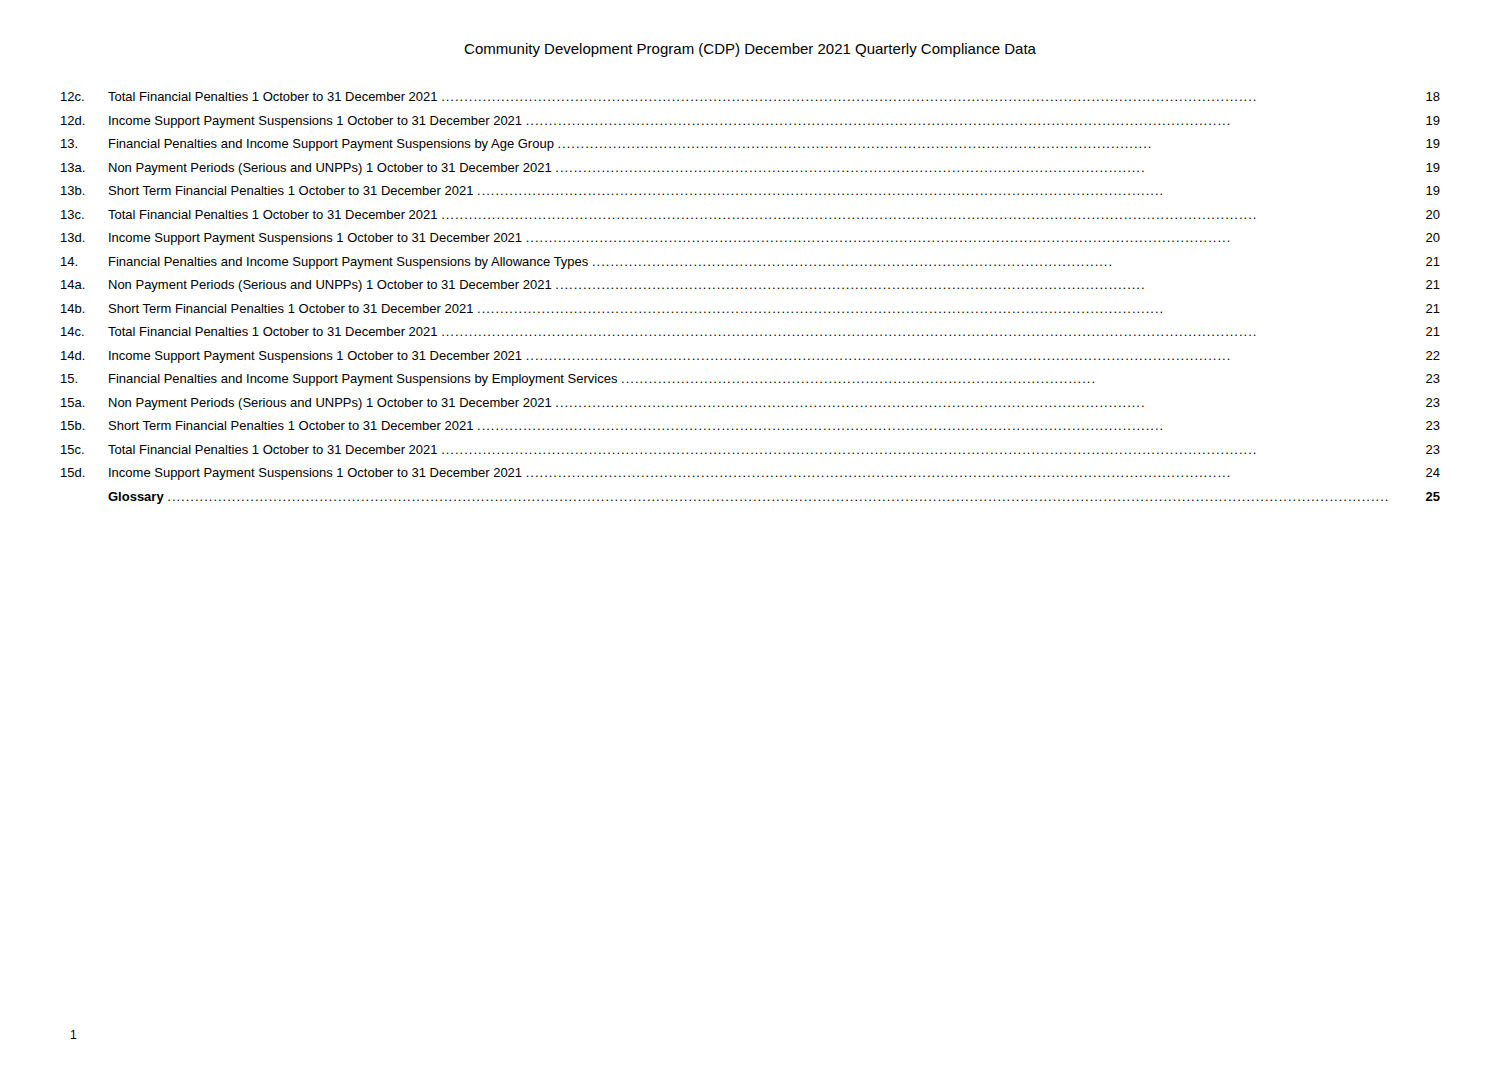Community Development Program (CDP) December 2021 Quarterly Compliance Data
| 12c. | Total Financial Penalties 1 October to 31 December 2021 ................................................................................................................................................................................. | 18 |
| 12d. | Income Support Payment Suspensions 1 October to 31 December 2021 ......................................................................................................................................................... | 19 |
| 13. | Financial Penalties and Income Support Payment Suspensions by Age Group ................................................................................................................................. | 19 |
| 13a. | Non Payment Periods (Serious and UNPPs) 1 October to 31 December 2021 ................................................................................................................................ | 19 |
| 13b. | Short Term Financial Penalties 1 October to 31 December 2021 ..................................................................................................................................................... | 19 |
| 13c. | Total Financial Penalties 1 October to 31 December 2021 ................................................................................................................................................................................. | 20 |
| 13d. | Income Support Payment Suspensions 1 October to 31 December 2021 ......................................................................................................................................................... | 20 |
| 14. | Financial Penalties and Income Support Payment Suspensions by Allowance Types ................................................................................................................. | 21 |
| 14a. | Non Payment Periods (Serious and UNPPs) 1 October to 31 December 2021 ................................................................................................................................ | 21 |
| 14b. | Short Term Financial Penalties 1 October to 31 December 2021 ..................................................................................................................................................... | 21 |
| 14c. | Total Financial Penalties 1 October to 31 December 2021 ................................................................................................................................................................................. | 21 |
| 14d. | Income Support Payment Suspensions 1 October to 31 December 2021 ......................................................................................................................................................... | 22 |
| 15. | Financial Penalties and Income Support Payment Suspensions by Employment Services ....................................................................................................... | 23 |
| 15a. | Non Payment Periods (Serious and UNPPs) 1 October to 31 December 2021 ................................................................................................................................ | 23 |
| 15b. | Short Term Financial Penalties 1 October to 31 December 2021 ..................................................................................................................................................... | 23 |
| 15c. | Total Financial Penalties 1 October to 31 December 2021 ................................................................................................................................................................................. | 23 |
| 15d. | Income Support Payment Suspensions 1 October to 31 December 2021 ......................................................................................................................................................... | 24 |
| | Glossary ......................................................................................................................................................................................................................................................................... | 25 |
1